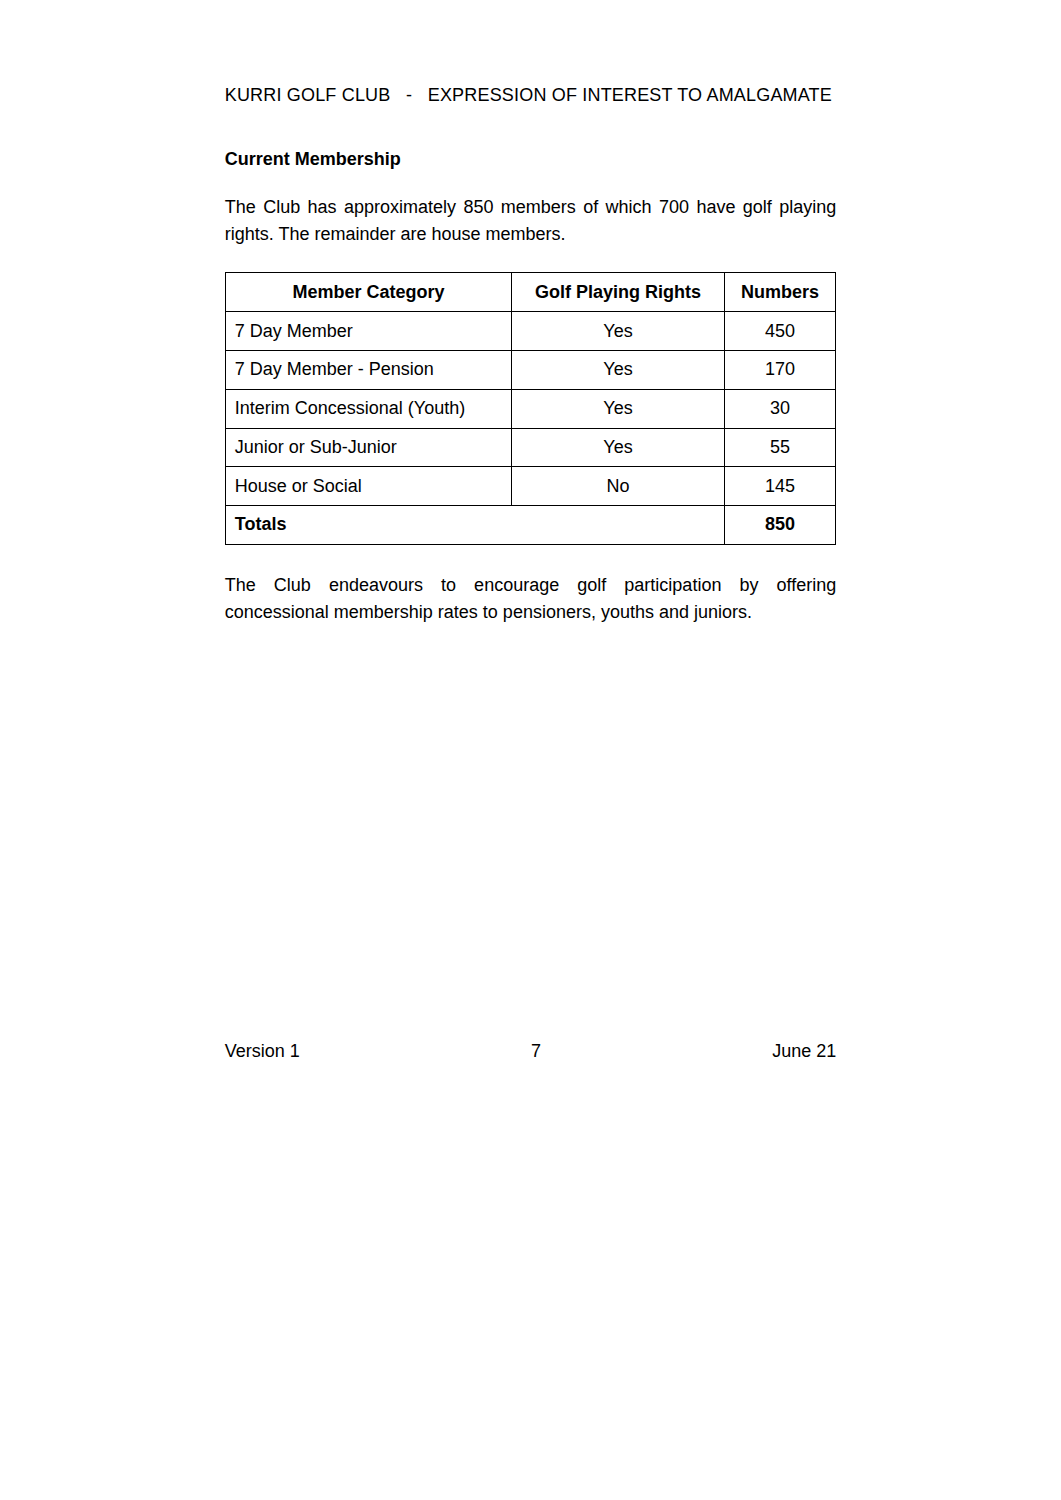KURRI GOLF CLUB - EXPRESSION OF INTEREST TO AMALGAMATE
Current Membership
The Club has approximately 850 members of which 700 have golf playing rights. The remainder are house members.
| Member Category | Golf Playing Rights | Numbers |
| --- | --- | --- |
| 7 Day Member | Yes | 450 |
| 7 Day Member - Pension | Yes | 170 |
| Interim Concessional (Youth) | Yes | 30 |
| Junior or Sub-Junior | Yes | 55 |
| House or Social | No | 145 |
| Totals | 850 |
The Club endeavours to encourage golf participation by offering concessional membership rates to pensioners, youths and juniors.
Version 1
7
June 21